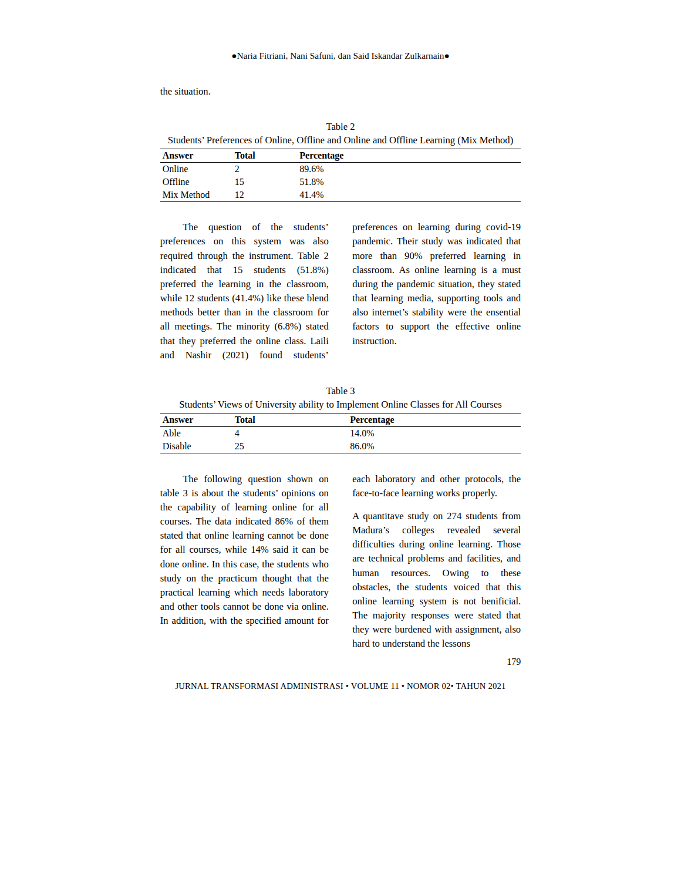●Naria Fitriani, Nani Safuni, dan Said Iskandar Zulkarnain●
the situation.
Table 2 Students’ Preferences of Online, Offline and Online and Offline Learning (Mix Method)
| Answer | Total | Percentage |
| --- | --- | --- |
| Online | 2 | 89.6% |
| Offline | 15 | 51.8% |
| Mix Method | 12 | 41.4% |
The question of the students’ preferences on this system was also required through the instrument. Table 2 indicated that 15 students (51.8%) preferred the learning in the classroom, while 12 students (41.4%) like these blend methods better than in the classroom for all meetings. The minority (6.8%) stated that they preferred the online class. Laili and Nashir (2021) found students’ preferences on learning during covid-19 pandemic. Their study was indicated that more than 90% preferred learning in classroom. As online learning is a must during the pandemic situation, they stated that learning media, supporting tools and also internet’s stability were the ensential factors to support the effective online instruction.
Table 3 Students’ Views of University ability to Implement Online Classes for All Courses
| Answer | Total | Percentage |
| --- | --- | --- |
| Able | 4 | 14.0% |
| Disable | 25 | 86.0% |
The following question shown on table 3 is about the students’ opinions on the capability of learning online for all courses. The data indicated 86% of them stated that online learning cannot be done for all courses, while 14% said it can be done online. In this case, the students who study on the practicum thought that the practical learning which needs laboratory and other tools cannot be done via online. In addition, with the specified amount for each laboratory and other protocols, the face-to-face learning works properly.
A quantitave study on 274 students from Madura’s colleges revealed several difficulties during online learning. Those are technical problems and facilities, and human resources. Owing to these obstacles, the students voiced that this online learning system is not benificial. The majority responses were stated that they were burdened with assignment, also hard to understand the lessons
179
JURNAL TRANSFORMASI ADMINISTRASI • VOLUME 11 • NOMOR 02• TAHUN 2021